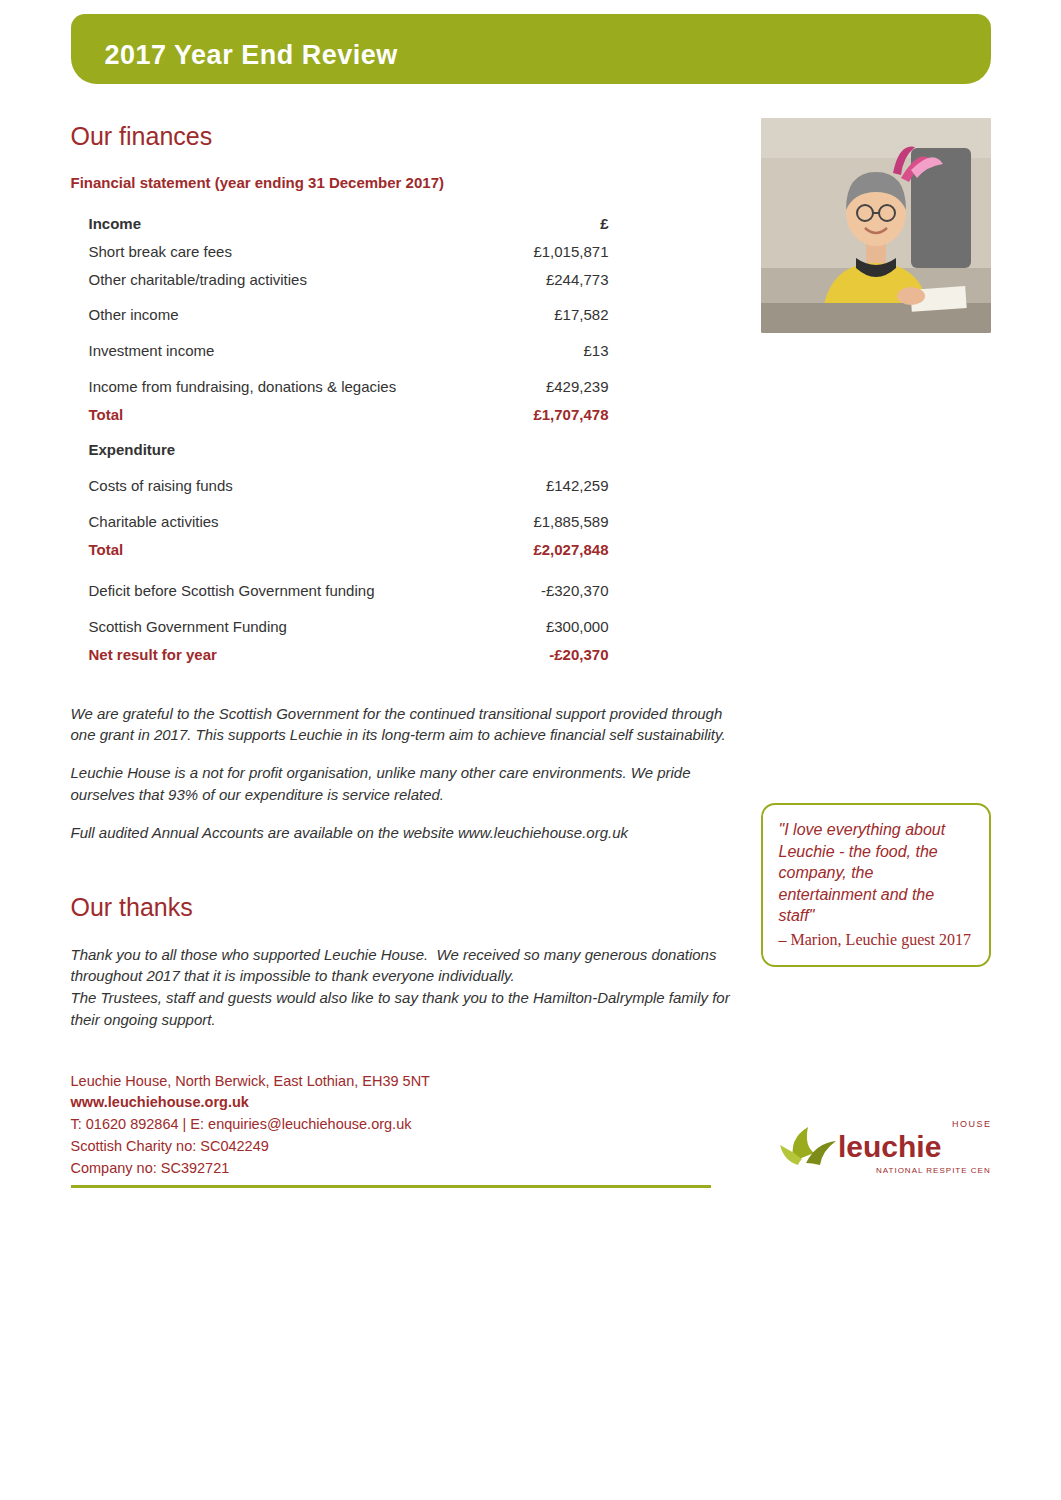page 3
2017 Year End Review
Our finances
Financial statement (year ending 31 December 2017)
| Income | £ |
| Short break care fees | £1,015,871 |
| Other charitable/trading activities | £244,773 |
| Other income | £17,582 |
| Investment income | £13 |
| Income from fundraising, donations & legacies | £429,239 |
| Total | £1,707,478 |
| Expenditure | |
| Costs of raising funds | £142,259 |
| Charitable activities | £1,885,589 |
| Total | £2,027,848 |
| Deficit before Scottish Government funding | -£320,370 |
| Scottish Government Funding | £300,000 |
| Net result for year | -£20,370 |
We are grateful to the Scottish Government for the continued transitional support provided through one grant in 2017. This supports Leuchie in its long-term aim to achieve financial self sustainability.
Leuchie House is a not for profit organisation, unlike many other care environments. We pride ourselves that 93% of our expenditure is service related.
Full audited Annual Accounts are available on the website www.leuchiehouse.org.uk
Our thanks
Thank you to all those who supported Leuchie House. We received so many generous donations throughout 2017 that it is impossible to thank everyone individually.
The Trustees, staff and guests would also like to say thank you to the Hamilton-Dalrymple family for their ongoing support.
"I love everything about Leuchie - the food, the company, the entertainment and the staff" – Marion, Leuchie guest 2017
Leuchie House, North Berwick, East Lothian, EH39 5NT
www.leuchiehouse.org.uk
T: 01620 892864 | E: enquiries@leuchiehouse.org.uk
Scottish Charity no: SC042249
Company no: SC392721
HOUSE leuchie NATIONAL RESPITE CENTRE